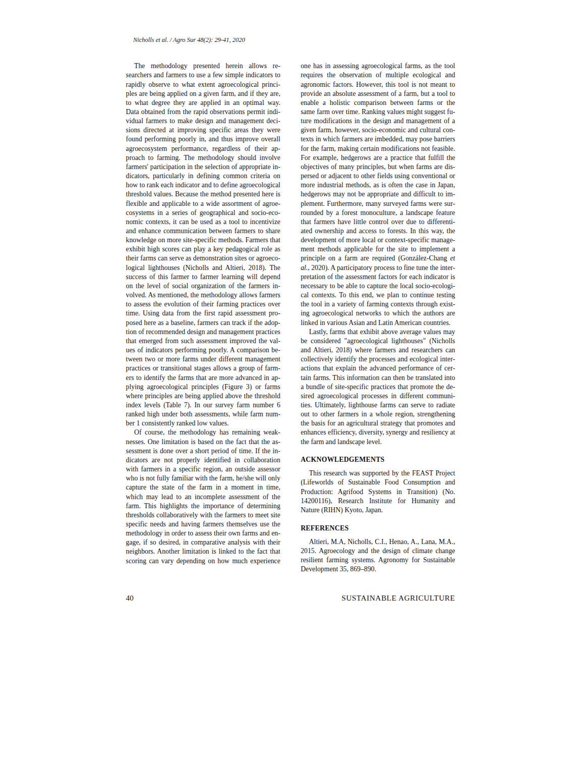Nicholls et al. / Agro Sur 48(2): 29-41, 2020
The methodology presented herein allows researchers and farmers to use a few simple indicators to rapidly observe to what extent agroecological principles are being applied on a given farm, and if they are, to what degree they are applied in an optimal way. Data obtained from the rapid observations permit individual farmers to make design and management decisions directed at improving specific areas they were found performing poorly in, and thus improve overall agroecosystem performance, regardless of their approach to farming. The methodology should involve farmers' participation in the selection of appropriate indicators, particularly in defining common criteria on how to rank each indicator and to define agroecological threshold values. Because the method presented here is flexible and applicable to a wide assortment of agroecosystems in a series of geographical and socio-economic contexts, it can be used as a tool to incentivize and enhance communication between farmers to share knowledge on more site-specific methods. Farmers that exhibit high scores can play a key pedagogical role as their farms can serve as demonstration sites or agroecological lighthouses (Nicholls and Altieri, 2018). The success of this farmer to farmer learning will depend on the level of social organization of the farmers involved. As mentioned, the methodology allows farmers to assess the evolution of their farming practices over time. Using data from the first rapid assessment proposed here as a baseline, farmers can track if the adoption of recommended design and management practices that emerged from such assessment improved the values of indicators performing poorly. A comparison between two or more farms under different management practices or transitional stages allows a group of farmers to identify the farms that are more advanced in applying agroecological principles (Figure 3) or farms where principles are being applied above the threshold index levels (Table 7). In our survey farm number 6 ranked high under both assessments, while farm number 1 consistently ranked low values.
Of course, the methodology has remaining weaknesses. One limitation is based on the fact that the assessment is done over a short period of time. If the indicators are not properly identified in collaboration with farmers in a specific region, an outside assessor who is not fully familiar with the farm, he/she will only capture the state of the farm in a moment in time, which may lead to an incomplete assessment of the farm. This highlights the importance of determining thresholds collaboratively with the farmers to meet site specific needs and having farmers themselves use the methodology in order to assess their own farms and engage, if so desired, in comparative analysis with their neighbors. Another limitation is linked to the fact that scoring can vary depending on how much experience one has in assessing agroecological farms, as the tool requires the observation of multiple ecological and agronomic factors. However, this tool is not meant to provide an absolute assessment of a farm, but a tool to enable a holistic comparison between farms or the same farm over time. Ranking values might suggest future modifications in the design and management of a given farm, however, socio-economic and cultural contexts in which farmers are imbedded, may pose barriers for the farm, making certain modifications not feasible. For example, hedgerows are a practice that fulfill the objectives of many principles, but when farms are dispersed or adjacent to other fields using conventional or more industrial methods, as is often the case in Japan, hedgerows may not be appropriate and difficult to implement. Furthermore, many surveyed farms were surrounded by a forest monoculture, a landscape feature that farmers have little control over due to differentiated ownership and access to forests. In this way, the development of more local or context-specific management methods applicable for the site to implement a principle on a farm are required (González-Chang et al., 2020). A participatory process to fine tune the interpretation of the assessment factors for each indicator is necessary to be able to capture the local socio-ecological contexts. To this end, we plan to continue testing the tool in a variety of farming contexts through existing agroecological networks to which the authors are linked in various Asian and Latin American countries.
Lastly, farms that exhibit above average values may be considered "agroecological lighthouses" (Nicholls and Altieri, 2018) where farmers and researchers can collectively identify the processes and ecological interactions that explain the advanced performance of certain farms. This information can then be translated into a bundle of site-specific practices that promote the desired agroecological processes in different communities. Ultimately, lighthouse farms can serve to radiate out to other farmers in a whole region, strengthening the basis for an agricultural strategy that promotes and enhances efficiency, diversity, synergy and resiliency at the farm and landscape level.
ACKNOWLEDGEMENTS
This research was supported by the FEAST Project (Lifeworlds of Sustainable Food Consumption and Production: Agrifood Systems in Transition) (No. 14200116), Research Institute for Humanity and Nature (RIHN) Kyoto, Japan.
REFERENCES
Altieri, M.A, Nicholls, C.I., Henao, A., Lana, M.A., 2015. Agroecology and the design of climate change resilient farming systems. Agronomy for Sustainable Development 35, 869–890.
40
SUSTAINABLE AGRICULTURE